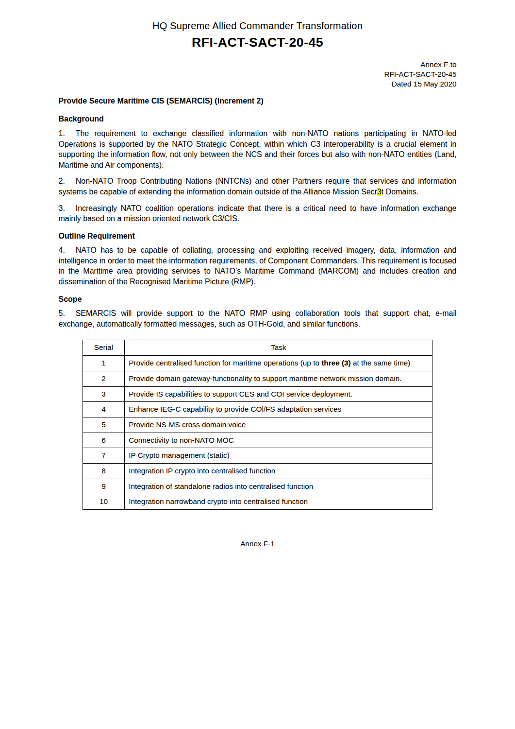HQ Supreme Allied Commander Transformation
RFI-ACT-SACT-20-45
Annex F to
RFI-ACT-SACT-20-45
Dated 15 May 2020
Provide Secure Maritime CIS (SEMARCIS) (Increment 2)
Background
1. The requirement to exchange classified information with non-NATO nations participating in NATO-led Operations is supported by the NATO Strategic Concept, within which C3 interoperability is a crucial element in supporting the information flow, not only between the NCS and their forces but also with non-NATO entities (Land, Maritime and Air components).
2. Non-NATO Troop Contributing Nations (NNTCNs) and other Partners require that services and information systems be capable of extending the information domain outside of the Alliance Mission Secr3t Domains.
3. Increasingly NATO coalition operations indicate that there is a critical need to have information exchange mainly based on a mission-oriented network C3/CIS.
Outline Requirement
4. NATO has to be capable of collating, processing and exploiting received imagery, data, information and intelligence in order to meet the information requirements, of Component Commanders. This requirement is focused in the Maritime area providing services to NATO’s Maritime Command (MARCOM) and includes creation and dissemination of the Recognised Maritime Picture (RMP).
Scope
5. SEMARCIS will provide support to the NATO RMP using collaboration tools that support chat, e-mail exchange, automatically formatted messages, such as OTH-Gold, and similar functions.
| Serial | Task |
| --- | --- |
| 1 | Provide centralised function for maritime operations (up to three (3) at the same time) |
| 2 | Provide domain gateway-functionality to support maritime network mission domain. |
| 3 | Provide IS capabilities to support CES and COI service deployment. |
| 4 | Enhance IEG-C capability to provide COl/FS adaptation services |
| 5 | Provide NS-MS cross domain voice |
| 6 | Connectivity to non-NATO MOC |
| 7 | IP Crypto management (static) |
| 8 | Integration IP crypto into centralised function |
| 9 | Integration of standalone radios into centralised function |
| 10 | Integration narrowband crypto into centralised function |
Annex F-1